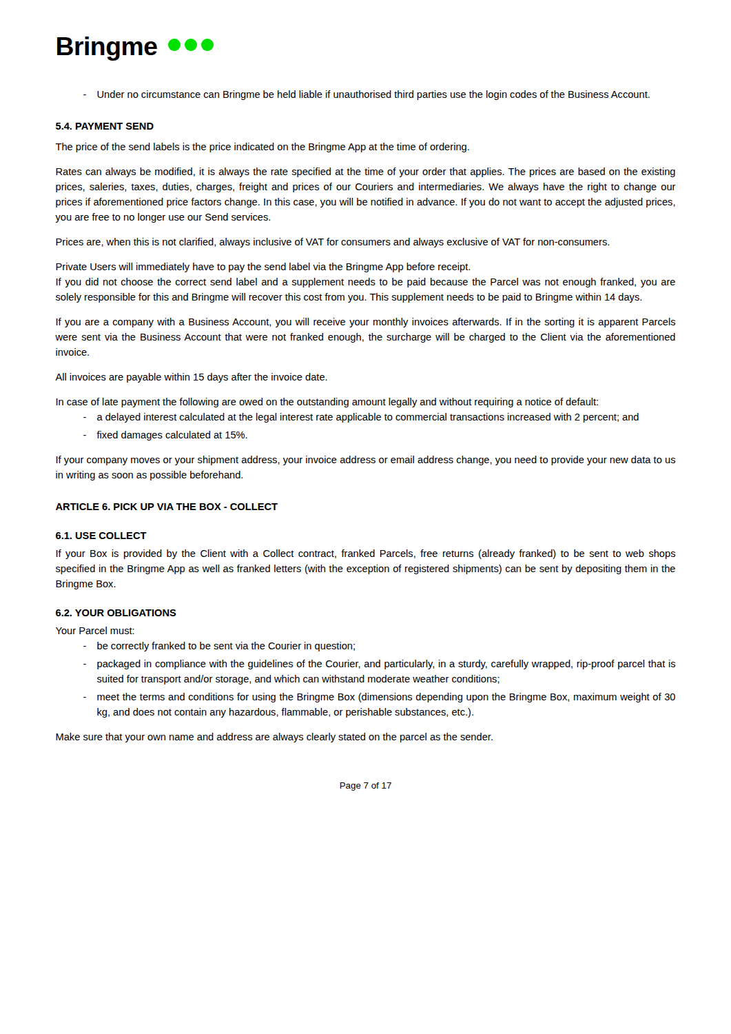Bringme
Under no circumstance can Bringme be held liable if unauthorised third parties use the login codes of the Business Account.
5.4. PAYMENT SEND
The price of the send labels is the price indicated on the Bringme App at the time of ordering.
Rates can always be modified, it is always the rate specified at the time of your order that applies. The prices are based on the existing prices, saleries, taxes, duties, charges, freight and prices of our Couriers and intermediaries. We always have the right to change our prices if aforementioned price factors change. In this case, you will be notified in advance. If you do not want to accept the adjusted prices, you are free to no longer use our Send services.
Prices are, when this is not clarified, always inclusive of VAT for consumers and always exclusive of VAT for non-consumers.
Private Users will immediately have to pay the send label via the Bringme App before receipt.
If you did not choose the correct send label and a supplement needs to be paid because the Parcel was not enough franked, you are solely responsible for this and Bringme will recover this cost from you. This supplement needs to be paid to Bringme within 14 days.
If you are a company with a Business Account, you will receive your monthly invoices afterwards. If in the sorting it is apparent Parcels were sent via the Business Account that were not franked enough, the surcharge will be charged to the Client via the aforementioned invoice.
All invoices are payable within 15 days after the invoice date.
In case of late payment the following are owed on the outstanding amount legally and without requiring a notice of default:
a delayed interest calculated at the legal interest rate applicable to commercial transactions increased with 2 percent; and
fixed damages calculated at 15%.
If your company moves or your shipment address, your invoice address or email address change, you need to provide your new data to us in writing as soon as possible beforehand.
ARTICLE 6. PICK UP VIA THE BOX - COLLECT
6.1. USE COLLECT
If your Box is provided by the Client with a Collect contract, franked Parcels, free returns (already franked) to be sent to web shops specified in the Bringme App as well as franked letters (with the exception of registered shipments) can be sent by depositing them in the Bringme Box.
6.2. YOUR OBLIGATIONS
Your Parcel must:
be correctly franked to be sent via the Courier in question;
packaged in compliance with the guidelines of the Courier, and particularly, in a sturdy, carefully wrapped, rip-proof parcel that is suited for transport and/or storage, and which can withstand moderate weather conditions;
meet the terms and conditions for using the Bringme Box (dimensions depending upon the Bringme Box, maximum weight of 30 kg, and does not contain any hazardous, flammable, or perishable substances, etc.).
Make sure that your own name and address are always clearly stated on the parcel as the sender.
Page 7 of 17